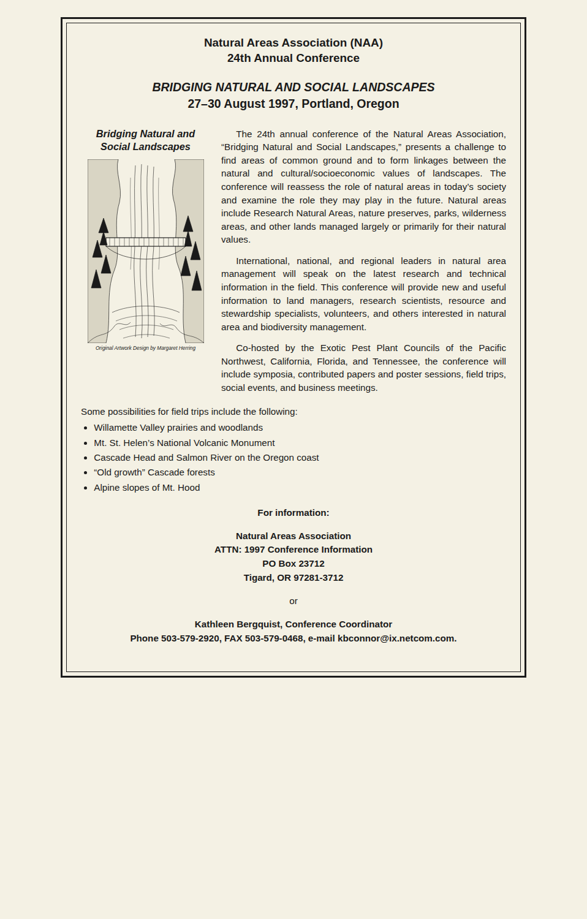Natural Areas Association (NAA)
24th Annual Conference
BRIDGING NATURAL AND SOCIAL LANDSCAPES
27–30 August 1997, Portland, Oregon
Bridging Natural and
Social Landscapes
Original Artwork Design by Margaret Herring
The 24th annual conference of the Natural Areas Association, “Bridging Natural and Social Landscapes,” presents a challenge to find areas of common ground and to form linkages between the natural and cultural/socioeconomic values of landscapes. The conference will reassess the role of natural areas in today’s society and examine the role they may play in the future. Natural areas include Research Natural Areas, nature preserves, parks, wilderness areas, and other lands managed largely or primarily for their natural values.
International, national, and regional leaders in natural area management will speak on the latest research and technical information in the field. This conference will provide new and useful information to land managers, research scientists, resource and stewardship specialists, volunteers, and others interested in natural area and biodiversity management.
Co-hosted by the Exotic Pest Plant Councils of the Pacific Northwest, California, Florida, and Tennessee, the conference will include symposia, contributed papers and poster sessions, field trips, social events, and business meetings.
Some possibilities for field trips include the following:
Willamette Valley prairies and woodlands
Mt. St. Helen’s National Volcanic Monument
Cascade Head and Salmon River on the Oregon coast
“Old growth” Cascade forests
Alpine slopes of Mt. Hood
For information:
Natural Areas Association
ATTN: 1997 Conference Information
PO Box 23712
Tigard, OR 97281-3712
or
Kathleen Bergquist, Conference Coordinator
Phone 503-579-2920, FAX 503-579-0468, e-mail kbconnor@ix.netcom.com.